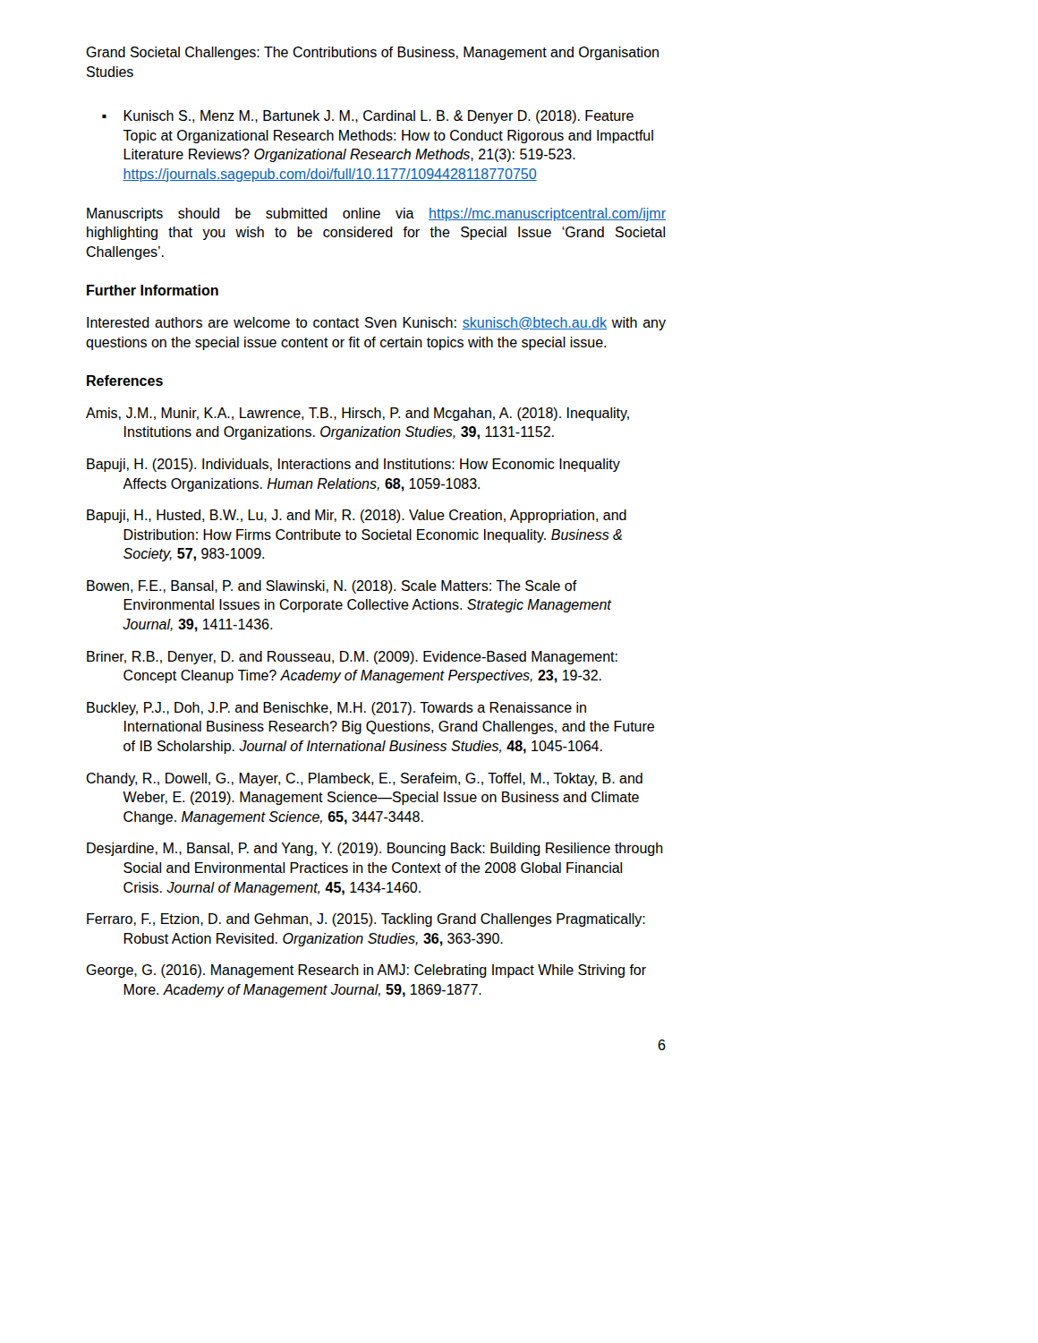Grand Societal Challenges: The Contributions of Business, Management and Organisation Studies
Kunisch S., Menz M., Bartunek J. M., Cardinal L. B. & Denyer D. (2018). Feature Topic at Organizational Research Methods: How to Conduct Rigorous and Impactful Literature Reviews? Organizational Research Methods, 21(3): 519-523. https://journals.sagepub.com/doi/full/10.1177/1094428118770750
Manuscripts should be submitted online via https://mc.manuscriptcentral.com/ijmr highlighting that you wish to be considered for the Special Issue ‘Grand Societal Challenges’.
Further Information
Interested authors are welcome to contact Sven Kunisch: skunisch@btech.au.dk with any questions on the special issue content or fit of certain topics with the special issue.
References
Amis, J.M., Munir, K.A., Lawrence, T.B., Hirsch, P. and Mcgahan, A. (2018). Inequality, Institutions and Organizations. Organization Studies, 39, 1131-1152.
Bapuji, H. (2015). Individuals, Interactions and Institutions: How Economic Inequality Affects Organizations. Human Relations, 68, 1059-1083.
Bapuji, H., Husted, B.W., Lu, J. and Mir, R. (2018). Value Creation, Appropriation, and Distribution: How Firms Contribute to Societal Economic Inequality. Business & Society, 57, 983-1009.
Bowen, F.E., Bansal, P. and Slawinski, N. (2018). Scale Matters: The Scale of Environmental Issues in Corporate Collective Actions. Strategic Management Journal, 39, 1411-1436.
Briner, R.B., Denyer, D. and Rousseau, D.M. (2009). Evidence-Based Management: Concept Cleanup Time? Academy of Management Perspectives, 23, 19-32.
Buckley, P.J., Doh, J.P. and Benischke, M.H. (2017). Towards a Renaissance in International Business Research? Big Questions, Grand Challenges, and the Future of IB Scholarship. Journal of International Business Studies, 48, 1045-1064.
Chandy, R., Dowell, G., Mayer, C., Plambeck, E., Serafeim, G., Toffel, M., Toktay, B. and Weber, E. (2019). Management Science—Special Issue on Business and Climate Change. Management Science, 65, 3447-3448.
Desjardine, M., Bansal, P. and Yang, Y. (2019). Bouncing Back: Building Resilience through Social and Environmental Practices in the Context of the 2008 Global Financial Crisis. Journal of Management, 45, 1434-1460.
Ferraro, F., Etzion, D. and Gehman, J. (2015). Tackling Grand Challenges Pragmatically: Robust Action Revisited. Organization Studies, 36, 363-390.
George, G. (2016). Management Research in AMJ: Celebrating Impact While Striving for More. Academy of Management Journal, 59, 1869-1877.
6